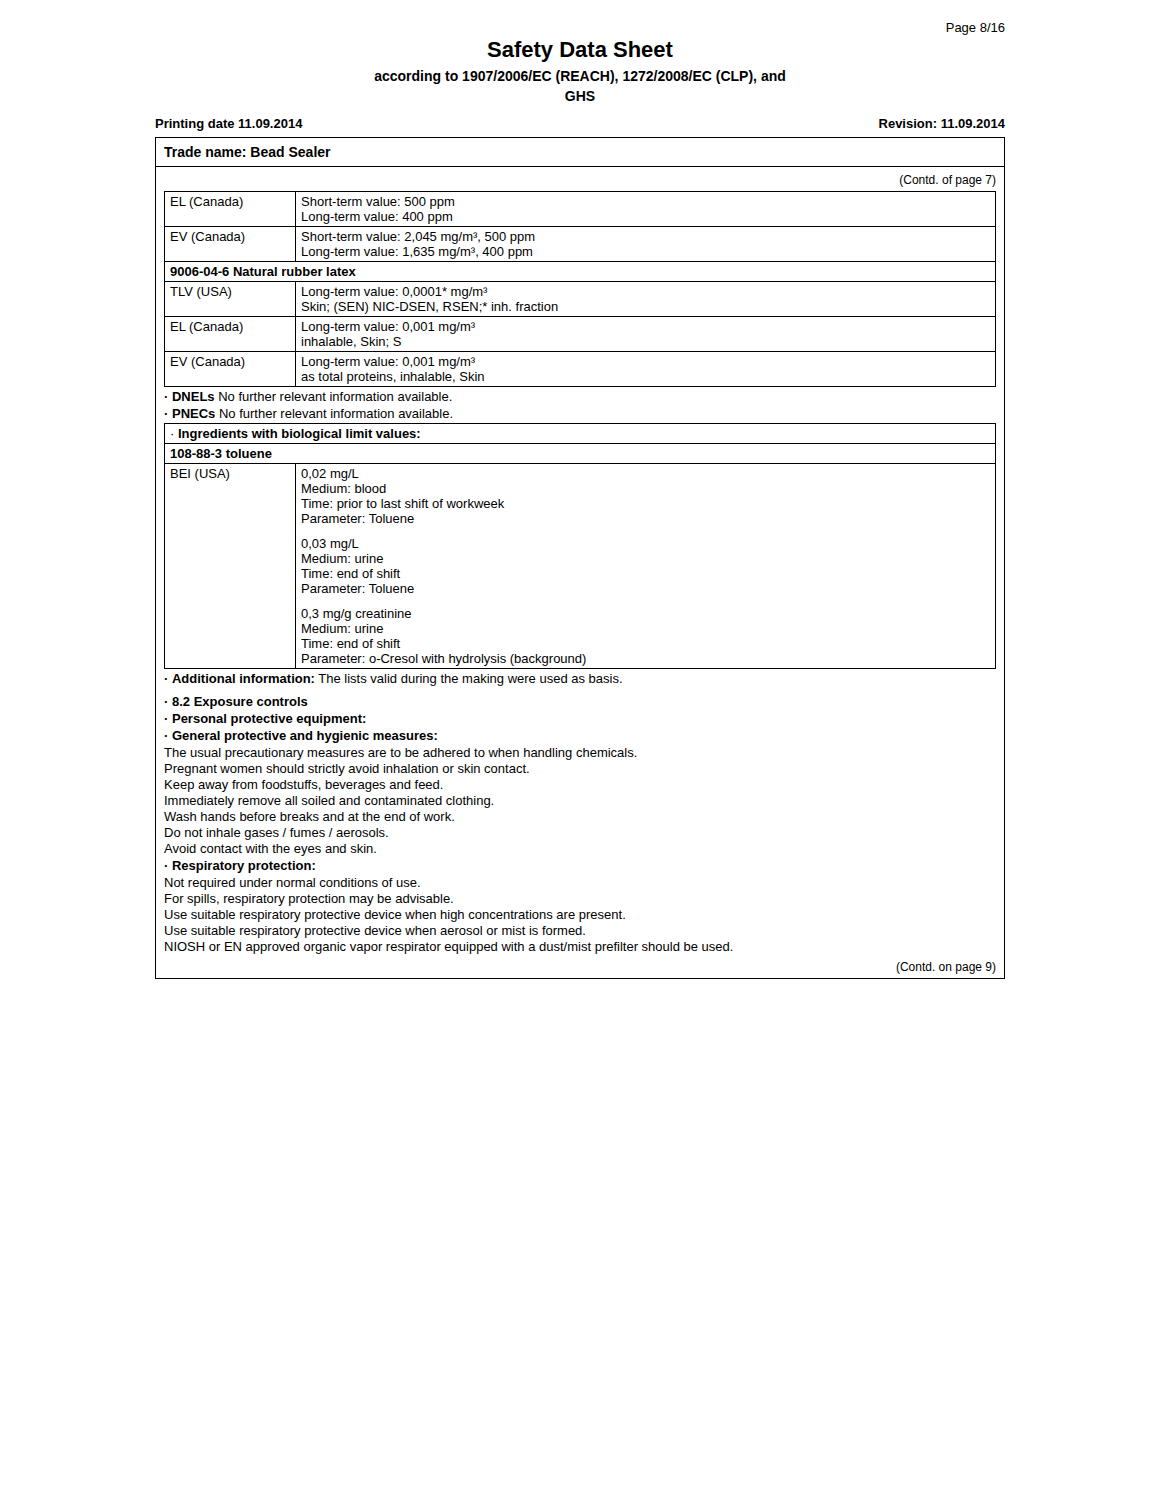Page 8/16
Safety Data Sheet
according to 1907/2006/EC (REACH), 1272/2008/EC (CLP), and
GHS
Printing date 11.09.2014 Revision: 11.09.2014
Trade name: Bead Sealer
(Contd. of page 7)
| EL (Canada) | Short-term value: 500 ppm Long-term value: 400 ppm |
| EV (Canada) | Short-term value: 2,045 mg/m³, 500 ppm Long-term value: 1,635 mg/m³, 400 ppm |
| 9006-04-6 Natural rubber latex |
| TLV (USA) | Long-term value: 0,0001* mg/m³ Skin; (SEN) NIC-DSEN, RSEN;* inh. fraction |
| EL (Canada) | Long-term value: 0,001 mg/m³ inhalable, Skin; S |
| EV (Canada) | Long-term value: 0,001 mg/m³ as total proteins, inhalable, Skin |
· DNELs No further relevant information available.
· PNECs No further relevant information available.
| · Ingredients with biological limit values: |
| 108-88-3 toluene |
| BEI (USA) | 0,02 mg/L Medium: blood Time: prior to last shift of workweek Parameter: Toluene 0,03 mg/L Medium: urine Time: end of shift Parameter: Toluene 0,3 mg/g creatinine Medium: urine Time: end of shift Parameter: o-Cresol with hydrolysis (background) |
· Additional information: The lists valid during the making were used as basis.
· 8.2 Exposure controls
· Personal protective equipment:
· General protective and hygienic measures:
The usual precautionary measures are to be adhered to when handling chemicals.
Pregnant women should strictly avoid inhalation or skin contact.
Keep away from foodstuffs, beverages and feed.
Immediately remove all soiled and contaminated clothing.
Wash hands before breaks and at the end of work.
Do not inhale gases / fumes / aerosols.
Avoid contact with the eyes and skin.
· Respiratory protection:
Not required under normal conditions of use.
For spills, respiratory protection may be advisable.
Use suitable respiratory protective device when high concentrations are present.
Use suitable respiratory protective device when aerosol or mist is formed.
NIOSH or EN approved organic vapor respirator equipped with a dust/mist prefilter should be used.
(Contd. on page 9)